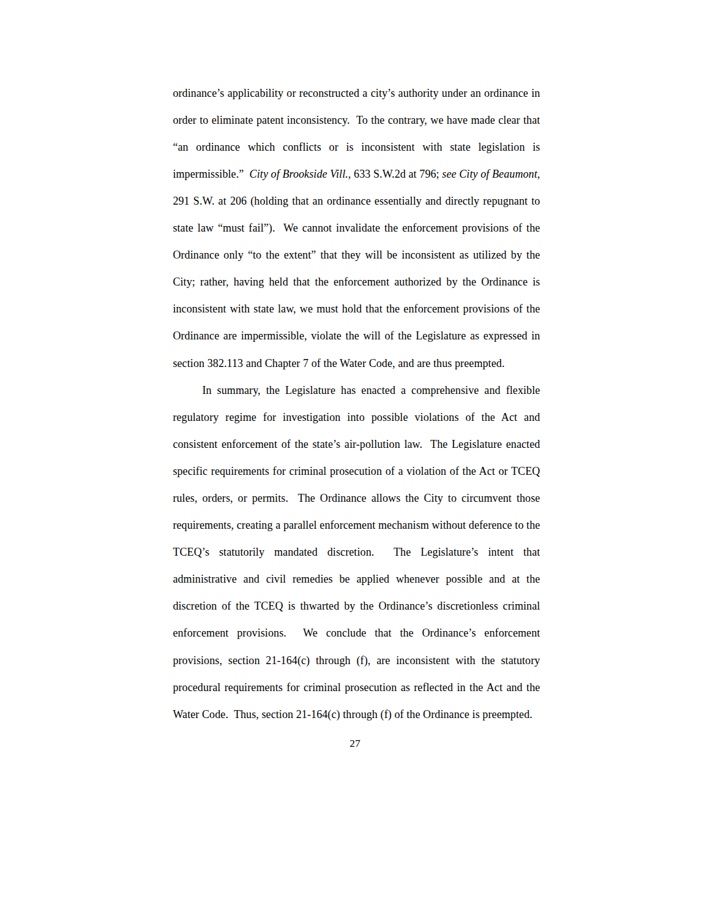ordinance’s applicability or reconstructed a city’s authority under an ordinance in order to eliminate patent inconsistency. To the contrary, we have made clear that “an ordinance which conflicts or is inconsistent with state legislation is impermissible.” City of Brookside Vill., 633 S.W.2d at 796; see City of Beaumont, 291 S.W. at 206 (holding that an ordinance essentially and directly repugnant to state law “must fail”). We cannot invalidate the enforcement provisions of the Ordinance only “to the extent” that they will be inconsistent as utilized by the City; rather, having held that the enforcement authorized by the Ordinance is inconsistent with state law, we must hold that the enforcement provisions of the Ordinance are impermissible, violate the will of the Legislature as expressed in section 382.113 and Chapter 7 of the Water Code, and are thus preempted.
In summary, the Legislature has enacted a comprehensive and flexible regulatory regime for investigation into possible violations of the Act and consistent enforcement of the state’s air-pollution law. The Legislature enacted specific requirements for criminal prosecution of a violation of the Act or TCEQ rules, orders, or permits. The Ordinance allows the City to circumvent those requirements, creating a parallel enforcement mechanism without deference to the TCEQ’s statutorily mandated discretion. The Legislature’s intent that administrative and civil remedies be applied whenever possible and at the discretion of the TCEQ is thwarted by the Ordinance’s discretionless criminal enforcement provisions. We conclude that the Ordinance’s enforcement provisions, section 21-164(c) through (f), are inconsistent with the statutory procedural requirements for criminal prosecution as reflected in the Act and the Water Code. Thus, section 21-164(c) through (f) of the Ordinance is preempted.
27